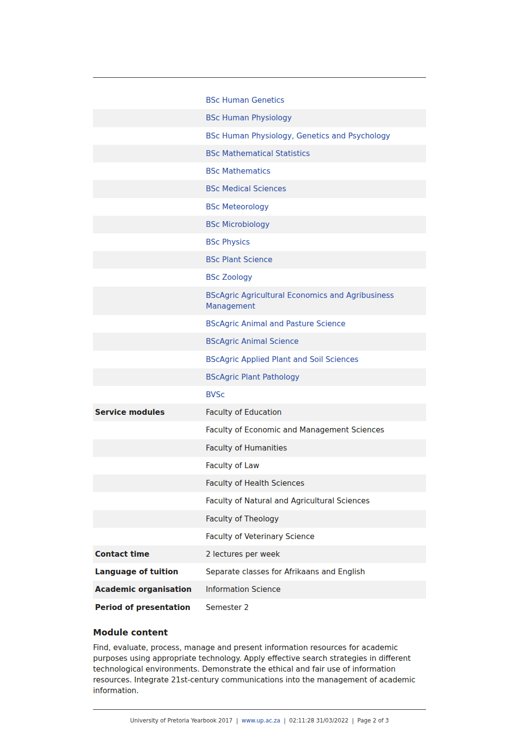| | BSc Human Genetics |
| | BSc Human Physiology |
| | BSc Human Physiology, Genetics and Psychology |
| | BSc Mathematical Statistics |
| | BSc Mathematics |
| | BSc Medical Sciences |
| | BSc Meteorology |
| | BSc Microbiology |
| | BSc Physics |
| | BSc Plant Science |
| | BSc Zoology |
| | BScAgric Agricultural Economics and Agribusiness Management |
| | BScAgric Animal and Pasture Science |
| | BScAgric Animal Science |
| | BScAgric Applied Plant and Soil Sciences |
| | BScAgric Plant Pathology |
| | BVSc |
| Service modules | Faculty of Education |
| | Faculty of Economic and Management Sciences |
| | Faculty of Humanities |
| | Faculty of Law |
| | Faculty of Health Sciences |
| | Faculty of Natural and Agricultural Sciences |
| | Faculty of Theology |
| | Faculty of Veterinary Science |
| Contact time | 2 lectures per week |
| Language of tuition | Separate classes for Afrikaans and English |
| Academic organisation | Information Science |
| Period of presentation | Semester 2 |
Module content
Find, evaluate, process, manage and present information resources for academic purposes using appropriate technology. Apply effective search strategies in different technological environments. Demonstrate the ethical and fair use of information resources. Integrate 21st-century communications into the management of academic information.
University of Pretoria Yearbook 2017 | www.up.ac.za | 02:11:28 31/03/2022 | Page 2 of 3